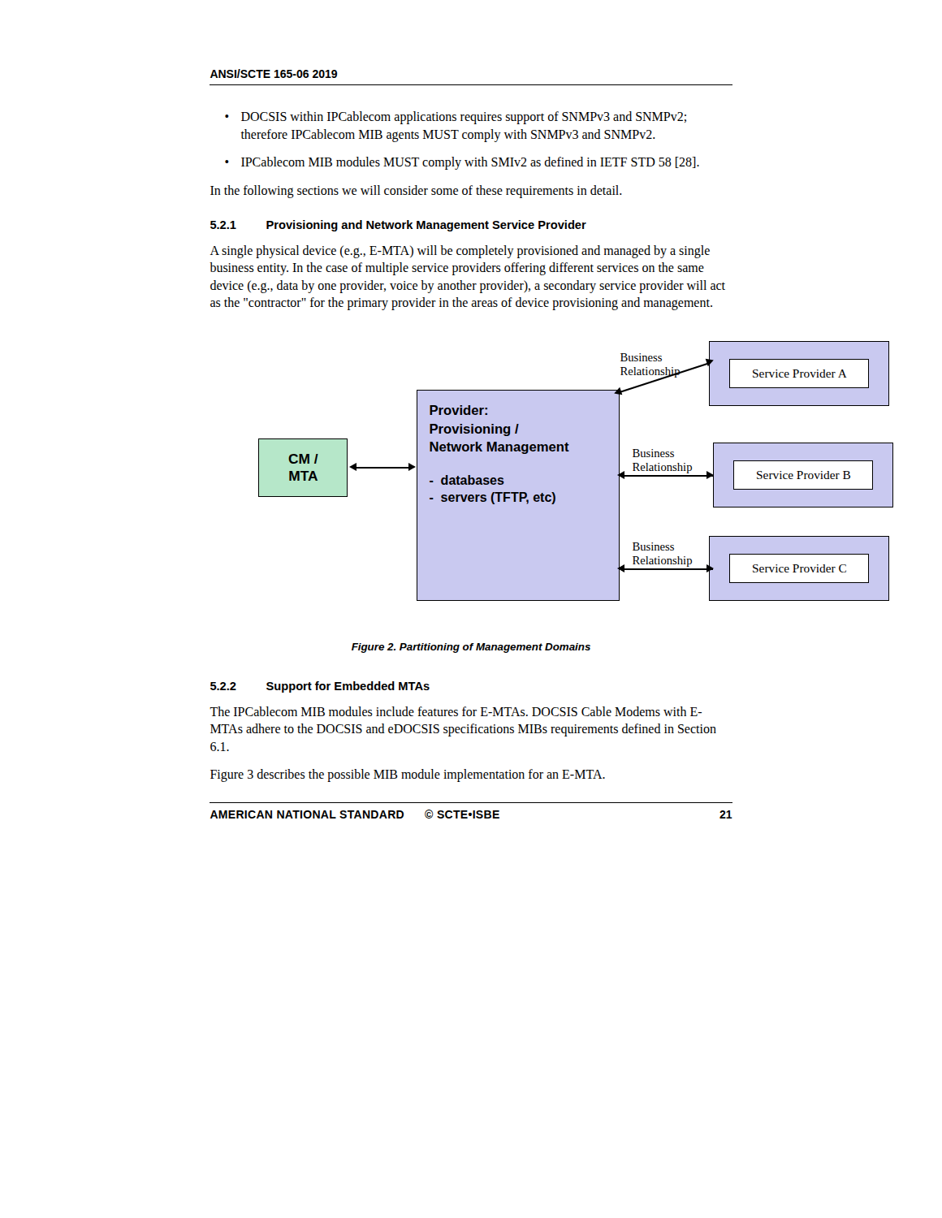ANSI/SCTE 165-06 2019
DOCSIS within IPCablecom applications requires support of SNMPv3 and SNMPv2; therefore IPCablecom MIB agents MUST comply with SNMPv3 and SNMPv2.
IPCablecom MIB modules MUST comply with SMIv2 as defined in IETF STD 58 [28].
In the following sections we will consider some of these requirements in detail.
5.2.1 Provisioning and Network Management Service Provider
A single physical device (e.g., E-MTA) will be completely provisioned and managed by a single business entity. In the case of multiple service providers offering different services on the same device (e.g., data by one provider, voice by another provider), a secondary service provider will act as the "contractor" for the primary provider in the areas of device provisioning and management.
CM /
MTA
Provider:
Provisioning /
Network Management
- databases
- servers (TFTP, etc)
Service Provider A
Service Provider B
Service Provider C
Business
Relationship
Business
Relationship
Business
Relationship
Figure 2. Partitioning of Management Domains
5.2.2 Support for Embedded MTAs
The IPCablecom MIB modules include features for E-MTAs. DOCSIS Cable Modems with E-MTAs adhere to the DOCSIS and eDOCSIS specifications MIBs requirements defined in Section 6.1.
Figure 3 describes the possible MIB module implementation for an E-MTA.
AMERICAN NATIONAL STANDARD © SCTE•ISBE
21